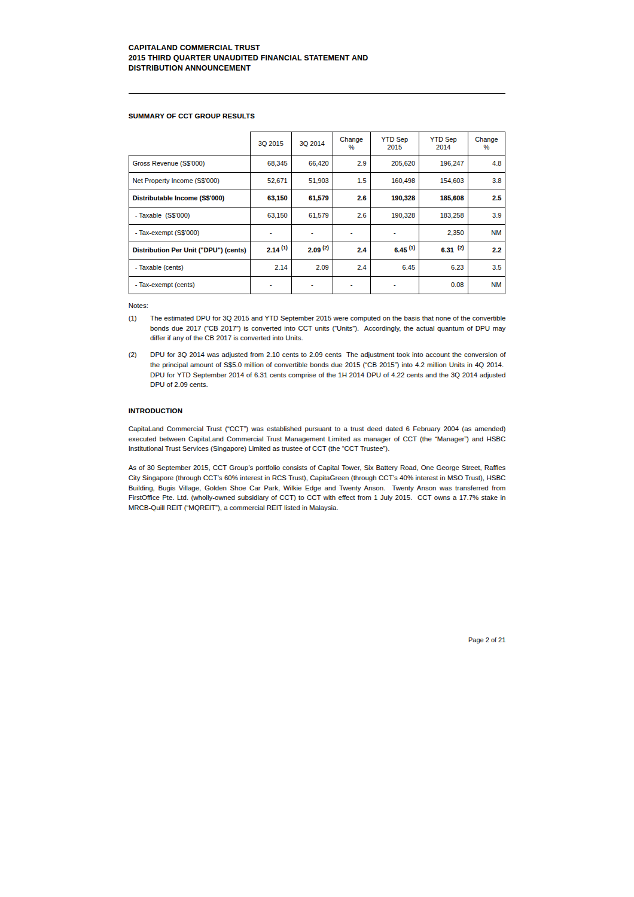CAPITALAND COMMERCIAL TRUST
2015 THIRD QUARTER UNAUDITED FINANCIAL STATEMENT AND
DISTRIBUTION ANNOUNCEMENT
SUMMARY OF CCT GROUP RESULTS
| | 3Q 2015 | 3Q 2014 | Change % | YTD Sep 2015 | YTD Sep 2014 | Change % |
| --- | --- | --- | --- | --- | --- | --- |
| Gross Revenue (S$'000) | 68,345 | 66,420 | 2.9 | 205,620 | 196,247 | 4.8 |
| Net Property Income (S$'000) | 52,671 | 51,903 | 1.5 | 160,498 | 154,603 | 3.8 |
| Distributable Income (S$'000) | 63,150 | 61,579 | 2.6 | 190,328 | 185,608 | 2.5 |
| - Taxable (S$'000) | 63,150 | 61,579 | 2.6 | 190,328 | 183,258 | 3.9 |
| - Tax-exempt (S$'000) | - | - | - | - | 2,350 | NM |
| Distribution Per Unit ("DPU") (cents) | 2.14 (1) | 2.09 (2) | 2.4 | 6.45 (1) | 6.31 (2) | 2.2 |
| - Taxable (cents) | 2.14 | 2.09 | 2.4 | 6.45 | 6.23 | 3.5 |
| - Tax-exempt (cents) | - | - | - | - | 0.08 | NM |
Notes:
(1) The estimated DPU for 3Q 2015 and YTD September 2015 were computed on the basis that none of the convertible bonds due 2017 (“CB 2017”) is converted into CCT units (“Units”). Accordingly, the actual quantum of DPU may differ if any of the CB 2017 is converted into Units.
(2) DPU for 3Q 2014 was adjusted from 2.10 cents to 2.09 cents The adjustment took into account the conversion of the principal amount of S$5.0 million of convertible bonds due 2015 (“CB 2015”) into 4.2 million Units in 4Q 2014. DPU for YTD September 2014 of 6.31 cents comprise of the 1H 2014 DPU of 4.22 cents and the 3Q 2014 adjusted DPU of 2.09 cents.
INTRODUCTION
CapitaLand Commercial Trust (“CCT”) was established pursuant to a trust deed dated 6 February 2004 (as amended) executed between CapitaLand Commercial Trust Management Limited as manager of CCT (the “Manager”) and HSBC Institutional Trust Services (Singapore) Limited as trustee of CCT (the “CCT Trustee”).
As of 30 September 2015, CCT Group’s portfolio consists of Capital Tower, Six Battery Road, One George Street, Raffles City Singapore (through CCT’s 60% interest in RCS Trust), CapitaGreen (through CCT’s 40% interest in MSO Trust), HSBC Building, Bugis Village, Golden Shoe Car Park, Wilkie Edge and Twenty Anson. Twenty Anson was transferred from FirstOffice Pte. Ltd. (wholly-owned subsidiary of CCT) to CCT with effect from 1 July 2015. CCT owns a 17.7% stake in MRCB-Quill REIT (“MQREIT”), a commercial REIT listed in Malaysia.
Page 2 of 21